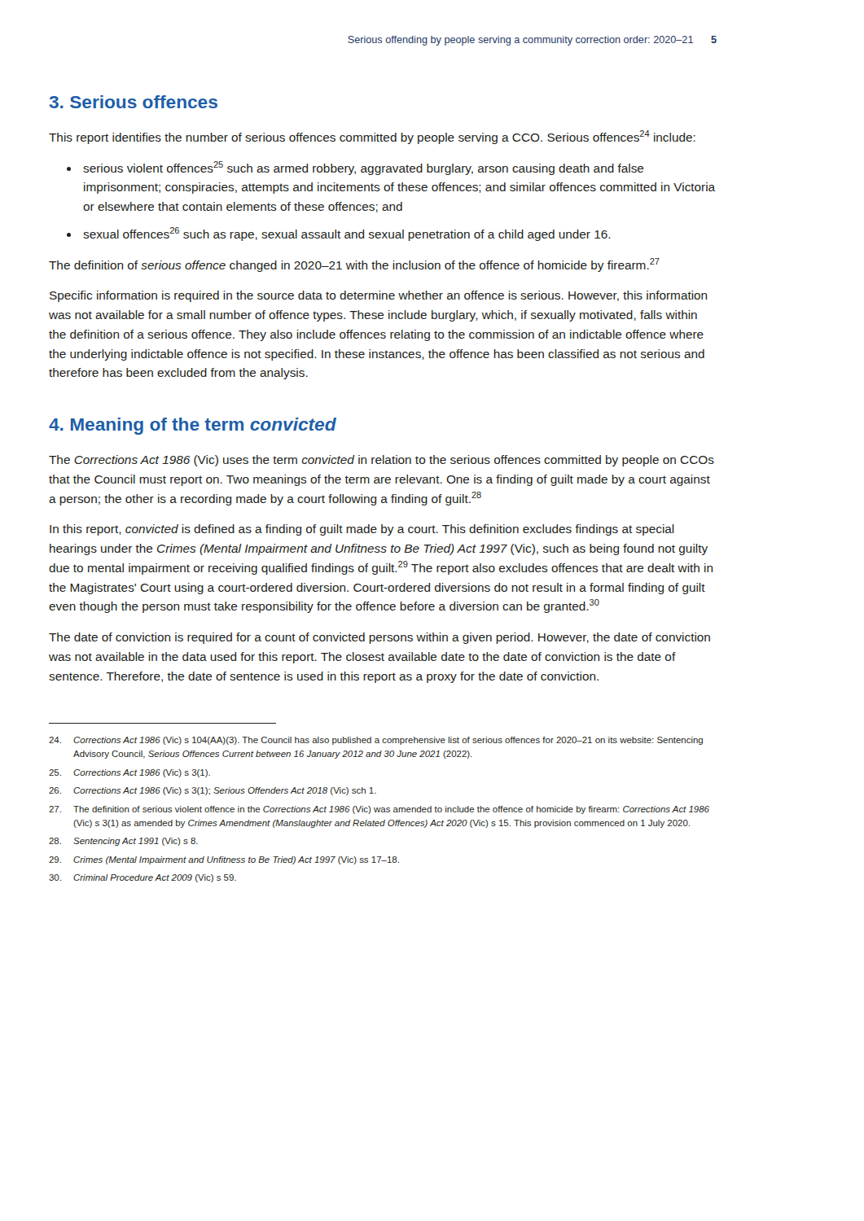Serious offending by people serving a community correction order: 2020–21 5
3. Serious offences
This report identifies the number of serious offences committed by people serving a CCO. Serious offences24 include:
serious violent offences25 such as armed robbery, aggravated burglary, arson causing death and false imprisonment; conspiracies, attempts and incitements of these offences; and similar offences committed in Victoria or elsewhere that contain elements of these offences; and
sexual offences26 such as rape, sexual assault and sexual penetration of a child aged under 16.
The definition of serious offence changed in 2020–21 with the inclusion of the offence of homicide by firearm.27
Specific information is required in the source data to determine whether an offence is serious. However, this information was not available for a small number of offence types. These include burglary, which, if sexually motivated, falls within the definition of a serious offence. They also include offences relating to the commission of an indictable offence where the underlying indictable offence is not specified. In these instances, the offence has been classified as not serious and therefore has been excluded from the analysis.
4. Meaning of the term convicted
The Corrections Act 1986 (Vic) uses the term convicted in relation to the serious offences committed by people on CCOs that the Council must report on. Two meanings of the term are relevant. One is a finding of guilt made by a court against a person; the other is a recording made by a court following a finding of guilt.28
In this report, convicted is defined as a finding of guilt made by a court. This definition excludes findings at special hearings under the Crimes (Mental Impairment and Unfitness to Be Tried) Act 1997 (Vic), such as being found not guilty due to mental impairment or receiving qualified findings of guilt.29 The report also excludes offences that are dealt with in the Magistrates' Court using a court-ordered diversion. Court-ordered diversions do not result in a formal finding of guilt even though the person must take responsibility for the offence before a diversion can be granted.30
The date of conviction is required for a count of convicted persons within a given period. However, the date of conviction was not available in the data used for this report. The closest available date to the date of conviction is the date of sentence. Therefore, the date of sentence is used in this report as a proxy for the date of conviction.
24. Corrections Act 1986 (Vic) s 104(AA)(3). The Council has also published a comprehensive list of serious offences for 2020–21 on its website: Sentencing Advisory Council, Serious Offences Current between 16 January 2012 and 30 June 2021 (2022).
25. Corrections Act 1986 (Vic) s 3(1).
26. Corrections Act 1986 (Vic) s 3(1); Serious Offenders Act 2018 (Vic) sch 1.
27. The definition of serious violent offence in the Corrections Act 1986 (Vic) was amended to include the offence of homicide by firearm: Corrections Act 1986 (Vic) s 3(1) as amended by Crimes Amendment (Manslaughter and Related Offences) Act 2020 (Vic) s 15. This provision commenced on 1 July 2020.
28. Sentencing Act 1991 (Vic) s 8.
29. Crimes (Mental Impairment and Unfitness to Be Tried) Act 1997 (Vic) ss 17–18.
30. Criminal Procedure Act 2009 (Vic) s 59.